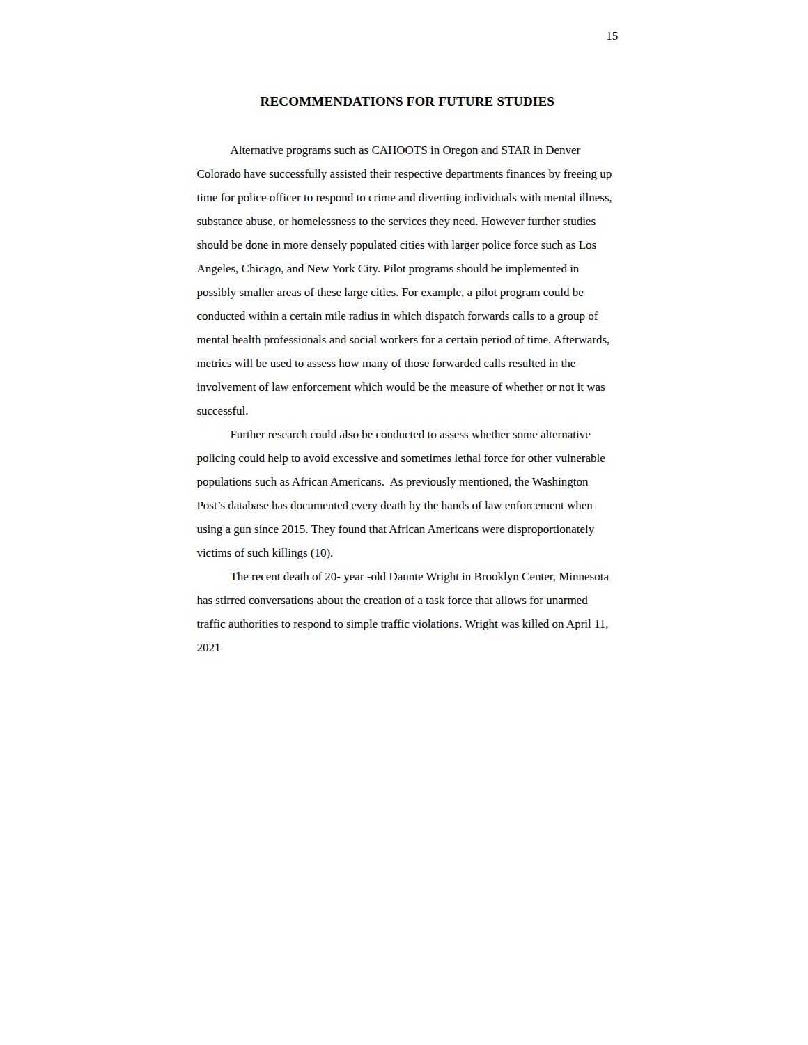15
Recommendations for Future Studies
Alternative programs such as CAHOOTS in Oregon and STAR in Denver Colorado have successfully assisted their respective departments finances by freeing up time for police officer to respond to crime and diverting individuals with mental illness, substance abuse, or homelessness to the services they need. However further studies should be done in more densely populated cities with larger police force such as Los Angeles, Chicago, and New York City. Pilot programs should be implemented in possibly smaller areas of these large cities. For example, a pilot program could be conducted within a certain mile radius in which dispatch forwards calls to a group of mental health professionals and social workers for a certain period of time. Afterwards, metrics will be used to assess how many of those forwarded calls resulted in the involvement of law enforcement which would be the measure of whether or not it was successful.
Further research could also be conducted to assess whether some alternative policing could help to avoid excessive and sometimes lethal force for other vulnerable populations such as African Americans. As previously mentioned, the Washington Post’s database has documented every death by the hands of law enforcement when using a gun since 2015. They found that African Americans were disproportionately victims of such killings (10).
The recent death of 20- year -old Daunte Wright in Brooklyn Center, Minnesota has stirred conversations about the creation of a task force that allows for unarmed traffic authorities to respond to simple traffic violations. Wright was killed on April 11, 2021